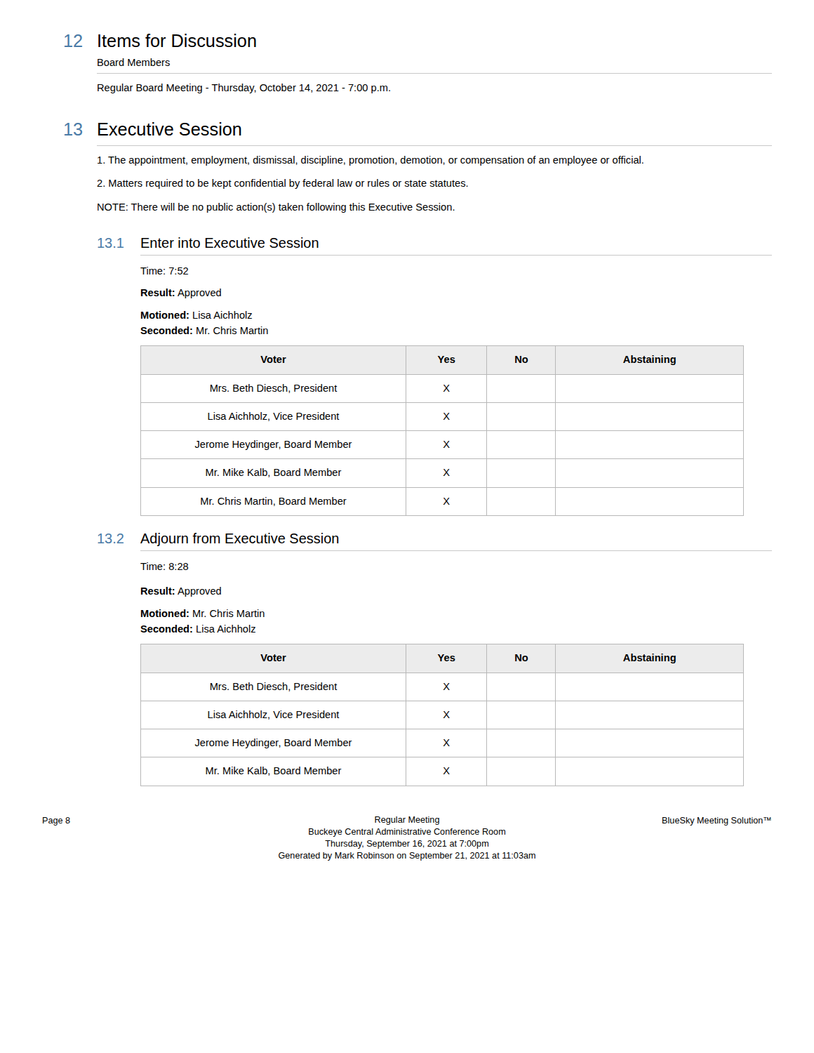12 Items for Discussion
Board Members
Regular Board Meeting - Thursday, October 14, 2021 - 7:00 p.m.
13 Executive Session
1. The appointment, employment, dismissal, discipline, promotion, demotion, or compensation of an employee or official.
2. Matters required to be kept confidential by federal law or rules or state statutes.
NOTE: There will be no public action(s) taken following this Executive Session.
13.1 Enter into Executive Session
Time: 7:52
Result: Approved
Motioned: Lisa Aichholz
Seconded: Mr. Chris Martin
| Voter | Yes | No | Abstaining |
| --- | --- | --- | --- |
| Mrs. Beth Diesch, President | X | | |
| Lisa Aichholz, Vice President | X | | |
| Jerome Heydinger, Board Member | X | | |
| Mr. Mike Kalb, Board Member | X | | |
| Mr. Chris Martin, Board Member | X | | |
13.2 Adjourn from Executive Session
Time: 8:28
Result: Approved
Motioned: Mr. Chris Martin
Seconded: Lisa Aichholz
| Voter | Yes | No | Abstaining |
| --- | --- | --- | --- |
| Mrs. Beth Diesch, President | X | | |
| Lisa Aichholz, Vice President | X | | |
| Jerome Heydinger, Board Member | X | | |
| Mr. Mike Kalb, Board Member | X | | |
Page 8
Regular Meeting
Buckeye Central Administrative Conference Room
Thursday, September 16, 2021 at 7:00pm
Generated by Mark Robinson on September 21, 2021 at 11:03am
BlueSky Meeting Solution™